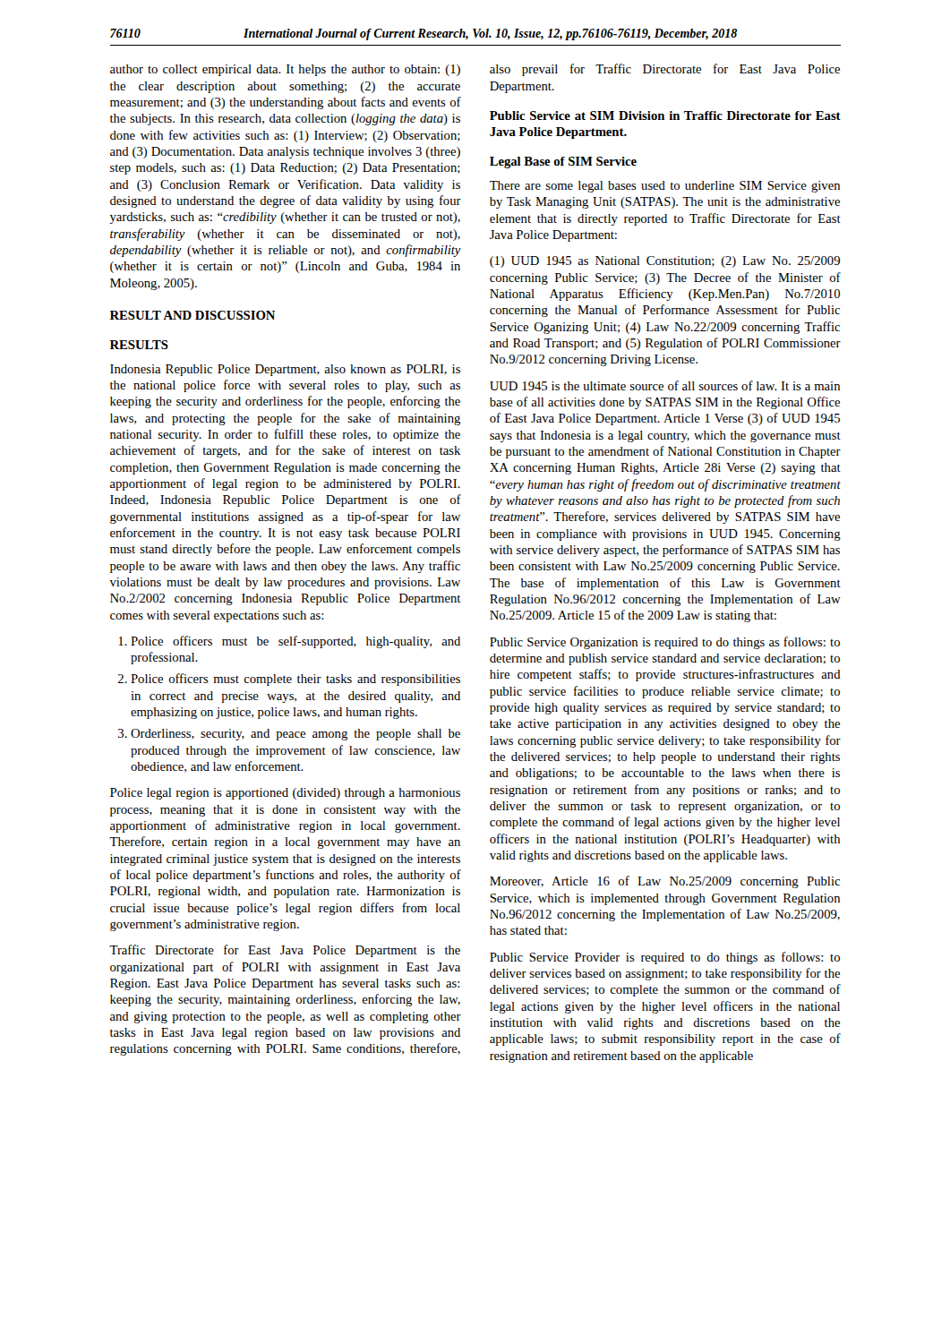76110 International Journal of Current Research, Vol. 10, Issue, 12, pp.76106-76119, December, 2018
author to collect empirical data. It helps the author to obtain: (1) the clear description about something; (2) the accurate measurement; and (3) the understanding about facts and events of the subjects. In this research, data collection (logging the data) is done with few activities such as: (1) Interview; (2) Observation; and (3) Documentation. Data analysis technique involves 3 (three) step models, such as: (1) Data Reduction; (2) Data Presentation; and (3) Conclusion Remark or Verification. Data validity is designed to understand the degree of data validity by using four yardsticks, such as: “credibility (whether it can be trusted or not), transferability (whether it can be disseminated or not), dependability (whether it is reliable or not), and confirmability (whether it is certain or not)” (Lincoln and Guba, 1984 in Moleong, 2005).
RESULT AND DISCUSSION
RESULTS
Indonesia Republic Police Department, also known as POLRI, is the national police force with several roles to play, such as keeping the security and orderliness for the people, enforcing the laws, and protecting the people for the sake of maintaining national security. In order to fulfill these roles, to optimize the achievement of targets, and for the sake of interest on task completion, then Government Regulation is made concerning the apportionment of legal region to be administered by POLRI. Indeed, Indonesia Republic Police Department is one of governmental institutions assigned as a tip-of-spear for law enforcement in the country. It is not easy task because POLRI must stand directly before the people. Law enforcement compels people to be aware with laws and then obey the laws. Any traffic violations must be dealt by law procedures and provisions. Law No.2/2002 concerning Indonesia Republic Police Department comes with several expectations such as:
Police officers must be self-supported, high-quality, and professional.
Police officers must complete their tasks and responsibilities in correct and precise ways, at the desired quality, and emphasizing on justice, police laws, and human rights.
Orderliness, security, and peace among the people shall be produced through the improvement of law conscience, law obedience, and law enforcement.
Police legal region is apportioned (divided) through a harmonious process, meaning that it is done in consistent way with the apportionment of administrative region in local government. Therefore, certain region in a local government may have an integrated criminal justice system that is designed on the interests of local police department’s functions and roles, the authority of POLRI, regional width, and population rate. Harmonization is crucial issue because police’s legal region differs from local government’s administrative region.
Traffic Directorate for East Java Police Department is the organizational part of POLRI with assignment in East Java Region. East Java Police Department has several tasks such as: keeping the security, maintaining orderliness, enforcing the law, and giving protection to the people, as well as completing other tasks in East Java legal region based on law provisions and regulations concerning with POLRI. Same conditions, therefore, also prevail for Traffic Directorate for East Java Police Department.
Public Service at SIM Division in Traffic Directorate for East Java Police Department.
Legal Base of SIM Service
There are some legal bases used to underline SIM Service given by Task Managing Unit (SATPAS). The unit is the administrative element that is directly reported to Traffic Directorate for East Java Police Department:
(1) UUD 1945 as National Constitution; (2) Law No. 25/2009 concerning Public Service; (3) The Decree of the Minister of National Apparatus Efficiency (Kep.Men.Pan) No.7/2010 concerning the Manual of Performance Assessment for Public Service Oganizing Unit; (4) Law No.22/2009 concerning Traffic and Road Transport; and (5) Regulation of POLRI Commissioner No.9/2012 concerning Driving License.
UUD 1945 is the ultimate source of all sources of law. It is a main base of all activities done by SATPAS SIM in the Regional Office of East Java Police Department. Article 1 Verse (3) of UUD 1945 says that Indonesia is a legal country, which the governance must be pursuant to the amendment of National Constitution in Chapter XA concerning Human Rights, Article 28i Verse (2) saying that “every human has right of freedom out of discriminative treatment by whatever reasons and also has right to be protected from such treatment”. Therefore, services delivered by SATPAS SIM have been in compliance with provisions in UUD 1945. Concerning with service delivery aspect, the performance of SATPAS SIM has been consistent with Law No.25/2009 concerning Public Service. The base of implementation of this Law is Government Regulation No.96/2012 concerning the Implementation of Law No.25/2009. Article 15 of the 2009 Law is stating that:
Public Service Organization is required to do things as follows: to determine and publish service standard and service declaration; to hire competent staffs; to provide structures-infrastructures and public service facilities to produce reliable service climate; to provide high quality services as required by service standard; to take active participation in any activities designed to obey the laws concerning public service delivery; to take responsibility for the delivered services; to help people to understand their rights and obligations; to be accountable to the laws when there is resignation or retirement from any positions or ranks; and to deliver the summon or task to represent organization, or to complete the command of legal actions given by the higher level officers in the national institution (POLRI’s Headquarter) with valid rights and discretions based on the applicable laws.
Moreover, Article 16 of Law No.25/2009 concerning Public Service, which is implemented through Government Regulation No.96/2012 concerning the Implementation of Law No.25/2009, has stated that:
Public Service Provider is required to do things as follows: to deliver services based on assignment; to take responsibility for the delivered services; to complete the summon or the command of legal actions given by the higher level officers in the national institution with valid rights and discretions based on the applicable laws; to submit responsibility report in the case of resignation and retirement based on the applicable